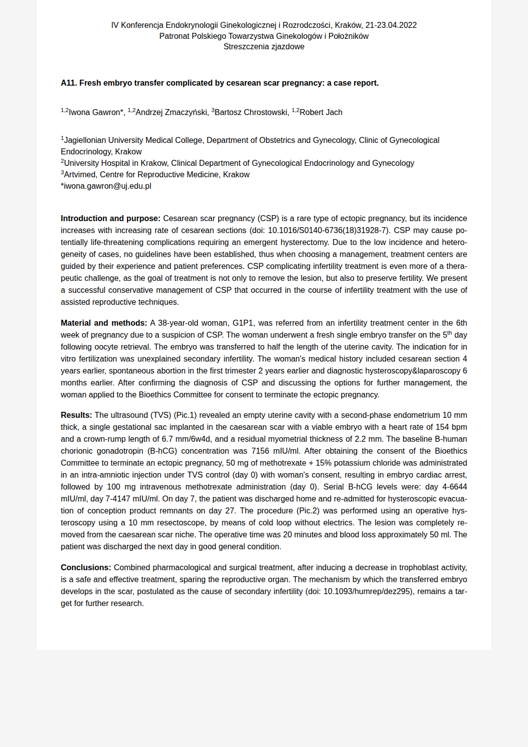IV Konferencja Endokrynologii Ginekologicznej i Rozrodczości, Kraków, 21-23.04.2022
Patronat Polskiego Towarzystwa Ginekologów i Położników
Streszczenia zjazdowe
A11. Fresh embryo transfer complicated by cesarean scar pregnancy: a case report.
1,2Iwona Gawron*, 1,2Andrzej Zmaczyński, 3Bartosz Chrostowski, 1,2Robert Jach
1Jagiellonian University Medical College, Department of Obstetrics and Gynecology, Clinic of Gynecological Endocrinology, Krakow
2University Hospital in Krakow, Clinical Department of Gynecological Endocrinology and Gynecology
3Artvimed, Centre for Reproductive Medicine, Krakow
*iwona.gawron@uj.edu.pl
Introduction and purpose: Cesarean scar pregnancy (CSP) is a rare type of ectopic pregnancy, but its incidence increases with increasing rate of cesarean sections (doi: 10.1016/S0140-6736(18)31928-7). CSP may cause potentially life-threatening complications requiring an emergent hysterectomy. Due to the low incidence and heterogeneity of cases, no guidelines have been established, thus when choosing a management, treatment centers are guided by their experience and patient preferences. CSP complicating infertility treatment is even more of a therapeutic challenge, as the goal of treatment is not only to remove the lesion, but also to preserve fertility. We present a successful conservative management of CSP that occurred in the course of infertility treatment with the use of assisted reproductive techniques.
Material and methods: A 38-year-old woman, G1P1, was referred from an infertility treatment center in the 6th week of pregnancy due to a suspicion of CSP. The woman underwent a fresh single embryo transfer on the 5th day following oocyte retrieval. The embryo was transferred to half the length of the uterine cavity. The indication for in vitro fertilization was unexplained secondary infertility. The woman's medical history included cesarean section 4 years earlier, spontaneous abortion in the first trimester 2 years earlier and diagnostic hysteroscopy&laparoscopy 6 months earlier. After confirming the diagnosis of CSP and discussing the options for further management, the woman applied to the Bioethics Committee for consent to terminate the ectopic pregnancy.
Results: The ultrasound (TVS) (Pic.1) revealed an empty uterine cavity with a second-phase endometrium 10 mm thick, a single gestational sac implanted in the caesarean scar with a viable embryo with a heart rate of 154 bpm and a crown-rump length of 6.7 mm/6w4d, and a residual myometrial thickness of 2.2 mm. The baseline B-human chorionic gonadotropin (B-hCG) concentration was 7156 mIU/ml. After obtaining the consent of the Bioethics Committee to terminate an ectopic pregnancy, 50 mg of methotrexate + 15% potassium chloride was administrated in an intra-amniotic injection under TVS control (day 0) with woman's consent, resulting in embryo cardiac arrest, followed by 100 mg intravenous methotrexate administration (day 0). Serial B-hCG levels were: day 4-6644 mIU/ml, day 7-4147 mIU/ml. On day 7, the patient was discharged home and re-admitted for hysteroscopic evacuation of conception product remnants on day 27. The procedure (Pic.2) was performed using an operative hysteroscopy using a 10 mm resectoscope, by means of cold loop without electrics. The lesion was completely removed from the caesarean scar niche. The operative time was 20 minutes and blood loss approximately 50 ml. The patient was discharged the next day in good general condition.
Conclusions: Combined pharmacological and surgical treatment, after inducing a decrease in trophoblast activity, is a safe and effective treatment, sparing the reproductive organ. The mechanism by which the transferred embryo develops in the scar, postulated as the cause of secondary infertility (doi: 10.1093/humrep/dez295), remains a target for further research.